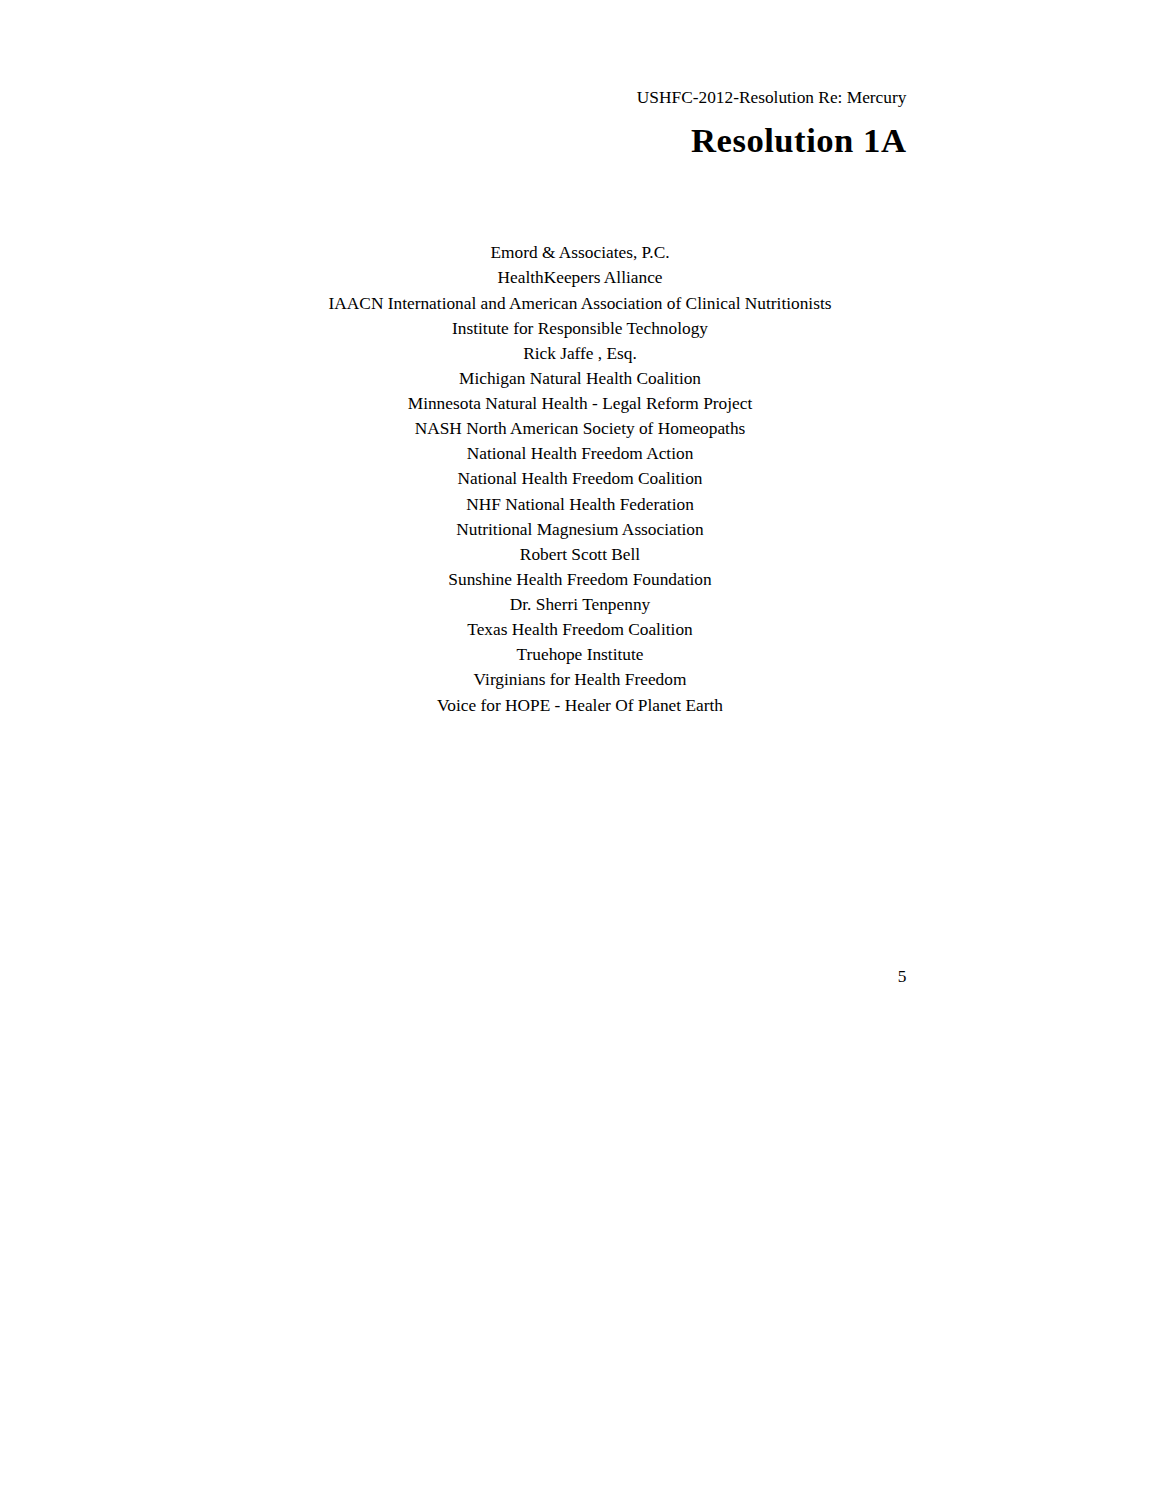USHFC-2012-Resolution Re: Mercury
Resolution 1A
Emord & Associates, P.C.
HealthKeepers Alliance
IAACN International and American Association of Clinical Nutritionists
Institute for Responsible Technology
Rick Jaffe , Esq.
Michigan Natural Health Coalition
Minnesota Natural Health - Legal Reform Project
NASH North American Society of Homeopaths
National Health Freedom Action
National Health Freedom Coalition
NHF National Health Federation
Nutritional Magnesium Association
Robert Scott Bell
Sunshine Health Freedom Foundation
Dr. Sherri Tenpenny
Texas Health Freedom Coalition
Truehope Institute
Virginians for Health Freedom
Voice for HOPE - Healer Of Planet Earth
5